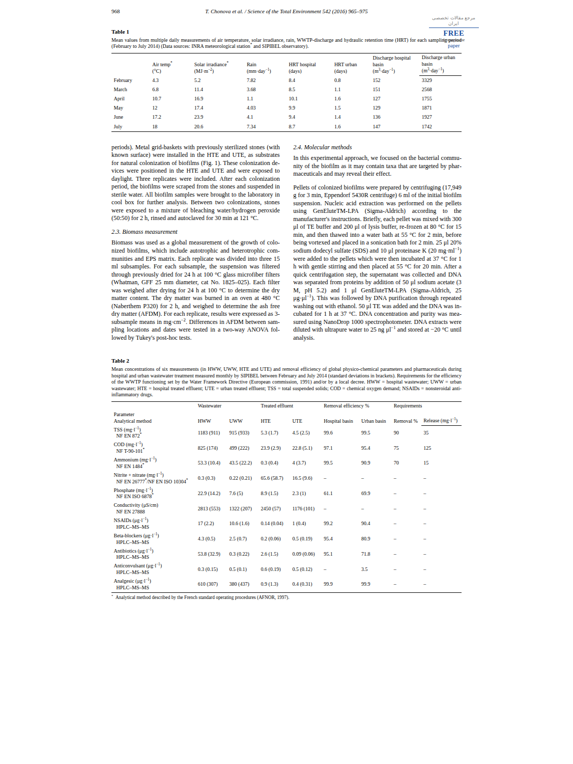مرجع مقالات تخصصی ایران
FREE
freepaper.me
paper
968
T. Chonova et al. / Science of the Total Environment 542 (2016) 965–975
Table 1
Mean values from multiple daily measurements of air temperature, solar irradiance, rain, WWTP-discharge and hydraulic retention time (HRT) for each sampling period (February to July 2014) (Data sources: INRA meteorological station* and SIPIBEL observatory).
| | Air temp * (°C) | Solar irradiance * (MJ·m −2 ) | Rain (mm·day −1 ) | HRT hospital (days) | HRT urban (days) | Discharge hospital basin (m 3 ·day −1 ) | Discharge urban basin (m 3 ·day −1 ) |
| --- | --- | --- | --- | --- | --- | --- | --- |
| February | 4.3 | 5.2 | 7.82 | 8.4 | 0.8 | 152 | 3329 |
| March | 6.8 | 11.4 | 3.68 | 8.5 | 1.1 | 151 | 2568 |
| April | 10.7 | 16.9 | 1.1 | 10.1 | 1.6 | 127 | 1755 |
| May | 12 | 17.4 | 4.03 | 9.9 | 1.5 | 129 | 1871 |
| June | 17.2 | 23.9 | 4.1 | 9.4 | 1.4 | 136 | 1927 |
| July | 18 | 20.6 | 7.34 | 8.7 | 1.6 | 147 | 1742 |
periods). Metal grid-baskets with previously sterilized stones (with known surface) were installed in the HTE and UTE, as substrates for natural colonization of biofilms (Fig. 1). These colonization devices were positioned in the HTE and UTE and were exposed to daylight. Three replicates were included. After each colonization period, the biofilms were scraped from the stones and suspended in sterile water. All biofilm samples were brought to the laboratory in cool box for further analysis. Between two colonizations, stones were exposed to a mixture of bleaching water/hydrogen peroxide (50:50) for 2 h, rinsed and autoclaved for 30 min at 121 °C.
2.3. Biomass measurement
Biomass was used as a global measurement of the growth of colonized biofilms, which include autotrophic and heterotrophic communities and EPS matrix. Each replicate was divided into three 15 ml subsamples. For each subsample, the suspension was filtered through previously dried for 24 h at 100 °C glass microfiber filters (Whatman, GFF 25 mm diameter, cat No. 1825–025). Each filter was weighed after drying for 24 h at 100 °C to determine the dry matter content. The dry matter was burned in an oven at 480 °C (Naberthem P320) for 2 h, and weighed to determine the ash free dry matter (AFDM). For each replicate, results were expressed as 3-subsample means in mg·cm−2. Differences in AFDM between sampling locations and dates were tested in a two-way ANOVA followed by Tukey's post-hoc tests.
2.4. Molecular methods
In this experimental approach, we focused on the bacterial community of the biofilm as it may contain taxa that are targeted by pharmaceuticals and may reveal their effect.
Pellets of colonized biofilms were prepared by centrifuging (17,949 g for 3 min, Eppendorf 5430R centrifuge) 6 ml of the initial biofilm suspension. Nucleic acid extraction was performed on the pellets using GenEluteTM-LPA (Sigma-Aldrich) according to the manufacturer's instructions. Briefly, each pellet was mixed with 300 μl of TE buffer and 200 μl of lysis buffer, re-frozen at 80 °C for 15 min, and then thawed into a water bath at 55 °C for 2 min, before being vortexed and placed in a sonication bath for 2 min. 25 μl 20% sodium dodecyl sulfate (SDS) and 10 μl proteinase K (20 mg·ml−1) were added to the pellets which were then incubated at 37 °C for 1 h with gentle stirring and then placed at 55 °C for 20 min. After a quick centrifugation step, the supernatant was collected and DNA was separated from proteins by addition of 50 μl sodium acetate (3 M, pH 5.2) and 1 μl GenEluteTM-LPA (Sigma-Aldrich, 25 μg·μl−1). This was followed by DNA purification through repeated washing out with ethanol. 50 μl TE was added and the DNA was incubated for 1 h at 37 °C. DNA concentration and purity was measured using NanoDrop 1000 spectrophotometer. DNA extracts were diluted with ultrapure water to 25 ng μl−1 and stored at −20 °C until analysis.
Table 2
Mean concentrations of six measurements (in HWW, UWW, HTE and UTE) and removal efficiency of global physico-chemical parameters and pharmaceuticals during hospital and urban wastewater treatment measured monthly by SIPIBEL between February and July 2014 (standard deviations in brackets). Requirements for the efficiency of the WWTP functioning set by the Water Framework Directive (European commission, 1991) and/or by a local decree. HWW = hospital wastewater; UWW = urban wastewater; HTE = hospital treated effluent; UTE = urban treated effluent; TSS = total suspended solids; COD = chemical oxygen demand; NSAIDs = nonsteroidal anti-inflammatory drugs.
| | Wastewater | Treated effluent | Removal efficiency % | Requirements |
| --- | --- | --- | --- | --- |
| Parameter Analytical method | HWW | UWW | HTE | UTE | Hospital basin | Urban basin | Removal % | Release (mg·l −1 ) |
| TSS (mg·l −1 ) NF EN 872 * | 1183 (911) | 915 (933) | 5.3 (1.7) | 4.5 (2.5) | 99.6 | 99.5 | 90 | 35 |
| COD (mg·l −1 ) NF T-90-101 * | 825 (174) | 499 (222) | 23.9 (2.9) | 22.8 (5.1) | 97.1 | 95.4 | 75 | 125 |
| Ammonium (mg·l −1 ) NF EN 1484 * | 53.3 (10.4) | 43.5 (22.2) | 0.3 (0.4) | 4 (3.7) | 99.5 | 90.9 | 70 | 15 |
| Nitrite + nitrate (mg·l −1 ) NF EN 26777 * /NF EN ISO 10304 * | 0.3 (0.3) | 0.22 (0.21) | 65.6 (58.7) | 16.5 (9.6) | – | – | – | – |
| Phosphate (mg·l −1 ) NF EN ISO 6878 * | 22.9 (14.2) | 7.6 (5) | 8.9 (1.5) | 2.3 (1) | 61.1 | 69.9 | – | – |
| Conductivity (μS/cm) NF EN 27888 | 2813 (553) | 1322 (207) | 2450 (57) | 1176 (101) | – | – | – | – |
| NSAIDs (μg·l −1 ) HPLC–MS–MS | 17 (2.2) | 10.6 (1.6) | 0.14 (0.04) | 1 (0.4) | 99.2 | 90.4 | – | – |
| Beta-blockers (μg·l −1 ) HPLC–MS–MS | 4.3 (0.5) | 2.5 (0.7) | 0.2 (0.06) | 0.5 (0.19) | 95.4 | 80.9 | – | – |
| Antibiotics (μg·l −1 ) HPLC–MS–MS | 53.8 (32.9) | 0.3 (0.22) | 2.6 (1.5) | 0.09 (0.06) | 95.1 | 71.8 | – | – |
| Anticonvulsant (μg·l −1 ) HPLC–MS–MS | 0.3 (0.15) | 0.5 (0.1) | 0.6 (0.19) | 0.5 (0.12) | – | 3.5 | – | – |
| Analgesic (μg·l −1 ) HPLC–MS–MS | 610 (307) | 380 (437) | 0.9 (1.3) | 0.4 (0.31) | 99.9 | 99.9 | – | – |
* Analytical method described by the French standard operating procedures (AFNOR, 1997).